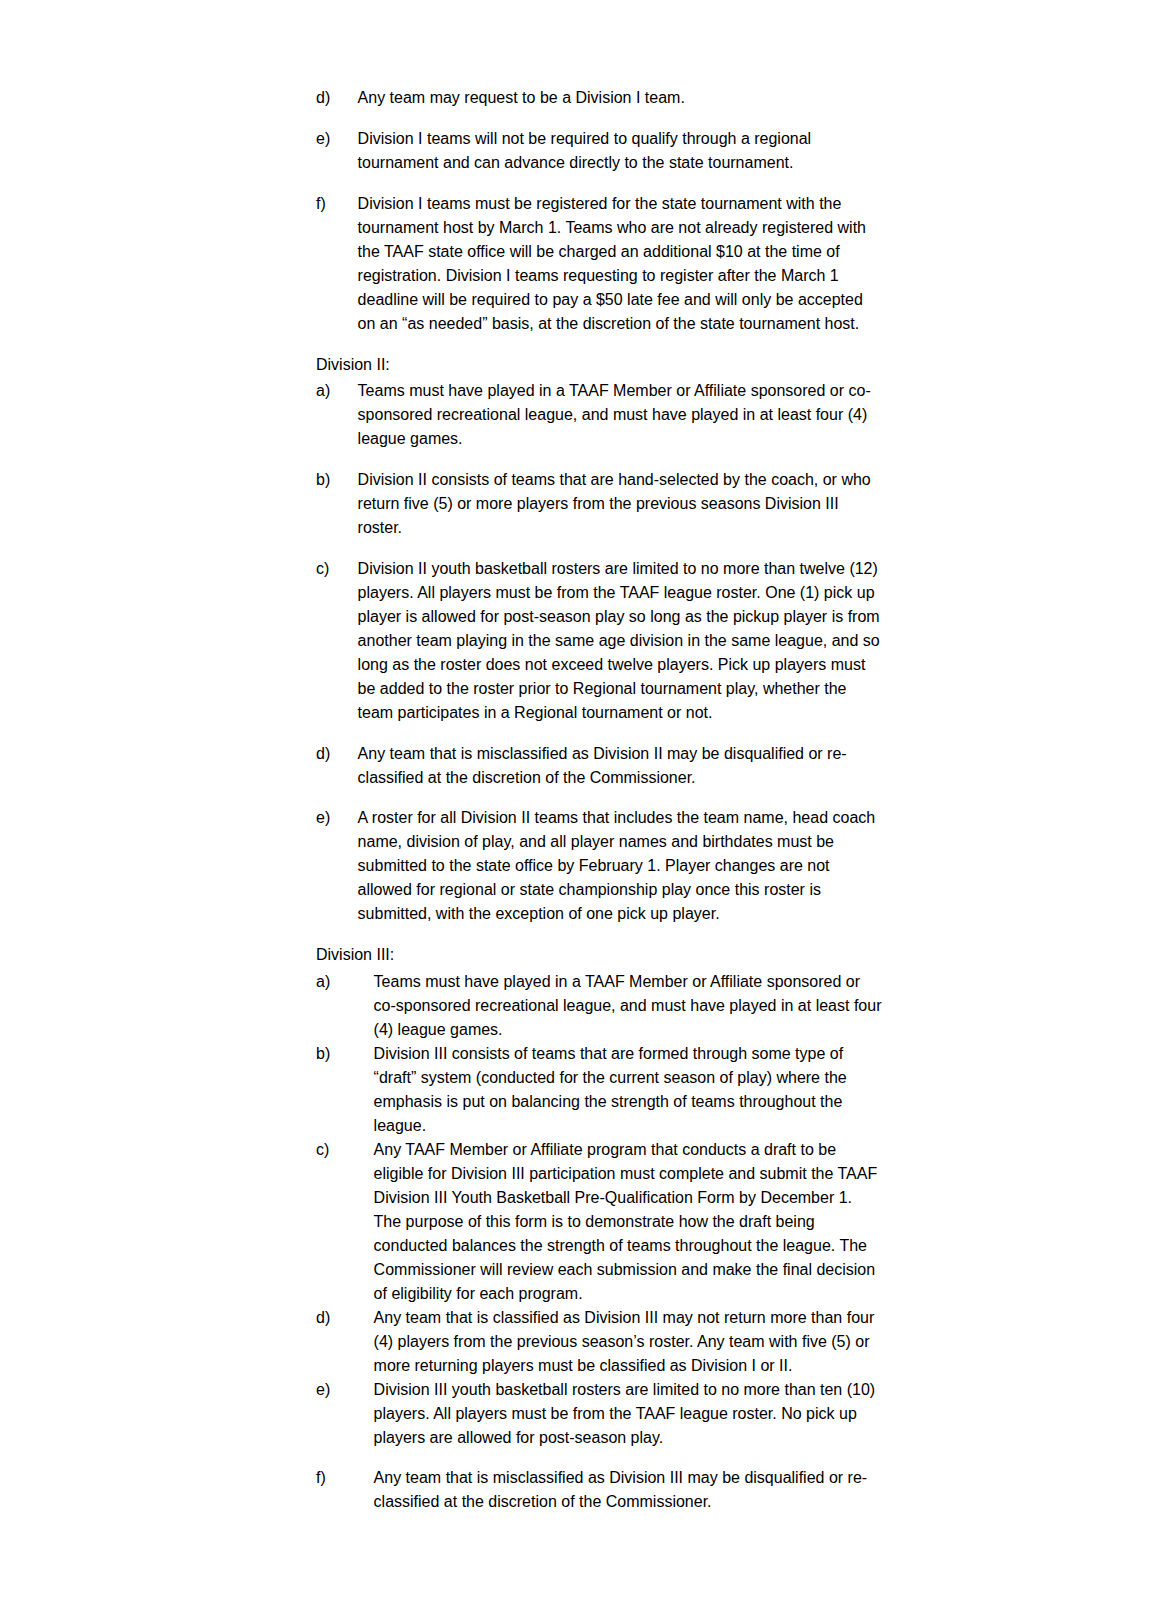d)
Any team may request to be a Division I team.
e)
Division I teams will not be required to qualify through a regional tournament and can advance directly to the state tournament.
f)
Division I teams must be registered for the state tournament with the tournament host by March 1. Teams who are not already registered with the TAAF state office will be charged an additional $10 at the time of registration. Division I teams requesting to register after the March 1 deadline will be required to pay a $50 late fee and will only be accepted on an “as needed” basis, at the discretion of the state tournament host.
Division II:
a)
Teams must have played in a TAAF Member or Affiliate sponsored or co-sponsored recreational league, and must have played in at least four (4) league games.
b)
Division II consists of teams that are hand-selected by the coach, or who return five (5) or more players from the previous seasons Division III roster.
c)
Division II youth basketball rosters are limited to no more than twelve (12) players. All players must be from the TAAF league roster. One (1) pick up player is allowed for post-season play so long as the pickup player is from another team playing in the same age division in the same league, and so long as the roster does not exceed twelve players. Pick up players must be added to the roster prior to Regional tournament play, whether the team participates in a Regional tournament or not.
d)
Any team that is misclassified as Division II may be disqualified or re-classified at the discretion of the Commissioner.
e)
A roster for all Division II teams that includes the team name, head coach name, division of play, and all player names and birthdates must be submitted to the state office by February 1. Player changes are not allowed for regional or state championship play once this roster is submitted, with the exception of one pick up player.
Division III:
a)
Teams must have played in a TAAF Member or Affiliate sponsored or co-sponsored recreational league, and must have played in at least four (4) league games.
b)
Division III consists of teams that are formed through some type of “draft” system (conducted for the current season of play) where the emphasis is put on balancing the strength of teams throughout the league.
c)
Any TAAF Member or Affiliate program that conducts a draft to be eligible for Division III participation must complete and submit the TAAF Division III Youth Basketball Pre-Qualification Form by December 1. The purpose of this form is to demonstrate how the draft being conducted balances the strength of teams throughout the league. The Commissioner will review each submission and make the final decision of eligibility for each program.
d)
Any team that is classified as Division III may not return more than four (4) players from the previous season’s roster. Any team with five (5) or more returning players must be classified as Division I or II.
e)
Division III youth basketball rosters are limited to no more than ten (10) players. All players must be from the TAAF league roster. No pick up players are allowed for post-season play.
f)
Any team that is misclassified as Division III may be disqualified or re-classified at the discretion of the Commissioner.